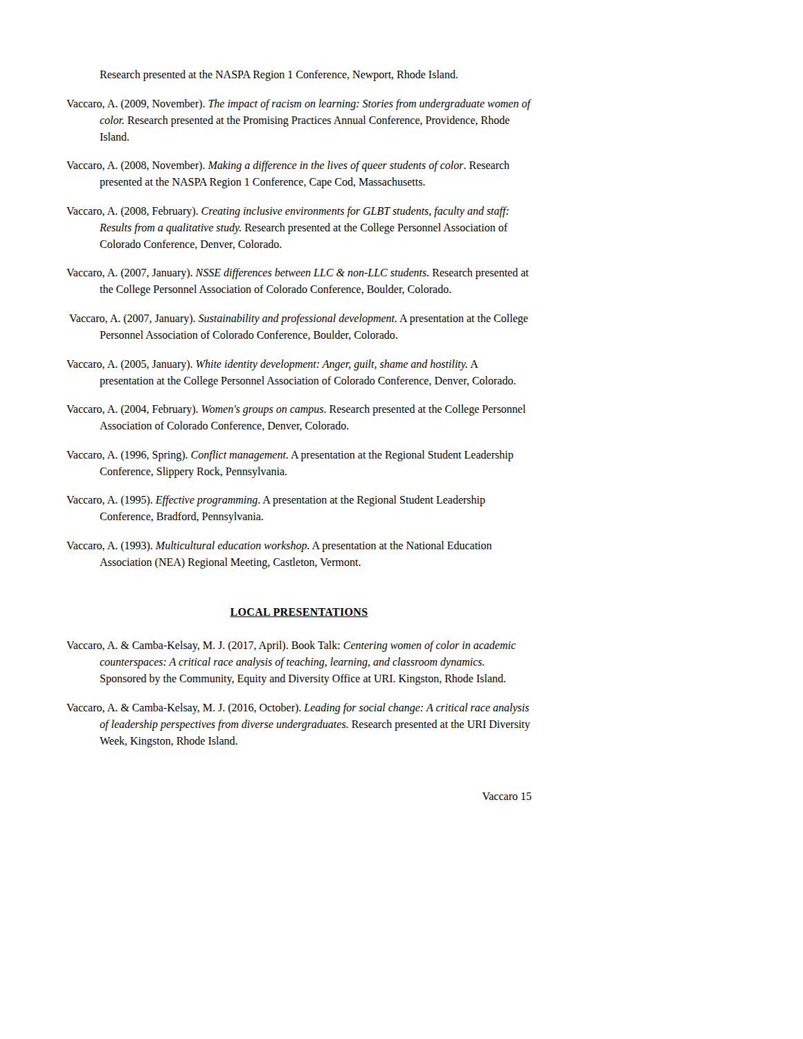Research presented at the NASPA Region 1 Conference, Newport, Rhode Island.
Vaccaro, A. (2009, November). The impact of racism on learning: Stories from undergraduate women of color. Research presented at the Promising Practices Annual Conference, Providence, Rhode Island.
Vaccaro, A. (2008, November). Making a difference in the lives of queer students of color. Research presented at the NASPA Region 1 Conference, Cape Cod, Massachusetts.
Vaccaro, A. (2008, February). Creating inclusive environments for GLBT students, faculty and staff: Results from a qualitative study. Research presented at the College Personnel Association of Colorado Conference, Denver, Colorado.
Vaccaro, A. (2007, January). NSSE differences between LLC & non-LLC students. Research presented at the College Personnel Association of Colorado Conference, Boulder, Colorado.
Vaccaro, A. (2007, January). Sustainability and professional development. A presentation at the College Personnel Association of Colorado Conference, Boulder, Colorado.
Vaccaro, A. (2005, January). White identity development: Anger, guilt, shame and hostility. A presentation at the College Personnel Association of Colorado Conference, Denver, Colorado.
Vaccaro, A. (2004, February). Women's groups on campus. Research presented at the College Personnel Association of Colorado Conference, Denver, Colorado.
Vaccaro, A. (1996, Spring). Conflict management. A presentation at the Regional Student Leadership Conference, Slippery Rock, Pennsylvania.
Vaccaro, A. (1995). Effective programming. A presentation at the Regional Student Leadership Conference, Bradford, Pennsylvania.
Vaccaro, A. (1993). Multicultural education workshop. A presentation at the National Education Association (NEA) Regional Meeting, Castleton, Vermont.
LOCAL PRESENTATIONS
Vaccaro, A. & Camba-Kelsay, M. J. (2017, April). Book Talk: Centering women of color in academic counterspaces: A critical race analysis of teaching, learning, and classroom dynamics. Sponsored by the Community, Equity and Diversity Office at URI. Kingston, Rhode Island.
Vaccaro, A. & Camba-Kelsay, M. J. (2016, October). Leading for social change: A critical race analysis of leadership perspectives from diverse undergraduates. Research presented at the URI Diversity Week, Kingston, Rhode Island.
Vaccaro 15